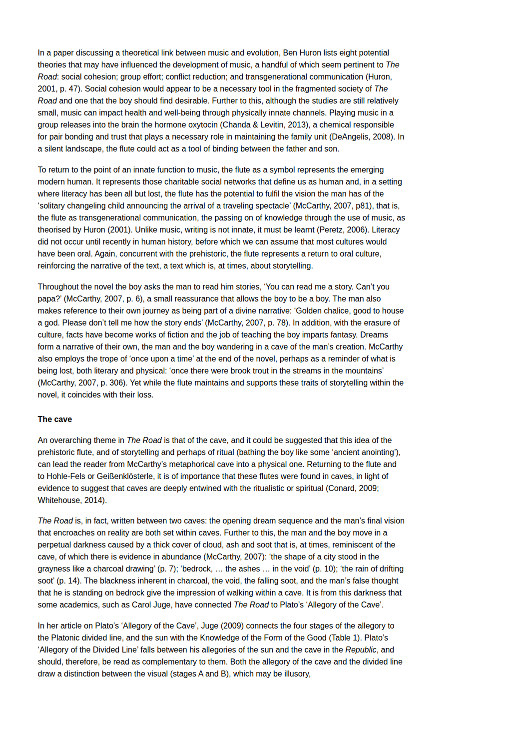In a paper discussing a theoretical link between music and evolution, Ben Huron lists eight potential theories that may have influenced the development of music, a handful of which seem pertinent to The Road: social cohesion; group effort; conflict reduction; and transgenerational communication (Huron, 2001, p. 47). Social cohesion would appear to be a necessary tool in the fragmented society of The Road and one that the boy should find desirable. Further to this, although the studies are still relatively small, music can impact health and well-being through physically innate channels. Playing music in a group releases into the brain the hormone oxytocin (Chanda & Levitin, 2013), a chemical responsible for pair bonding and trust that plays a necessary role in maintaining the family unit (DeAngelis, 2008). In a silent landscape, the flute could act as a tool of binding between the father and son.
To return to the point of an innate function to music, the flute as a symbol represents the emerging modern human. It represents those charitable social networks that define us as human and, in a setting where literacy has been all but lost, the flute has the potential to fulfil the vision the man has of the ‘solitary changeling child announcing the arrival of a traveling spectacle’ (McCarthy, 2007, p81), that is, the flute as transgenerational communication, the passing on of knowledge through the use of music, as theorised by Huron (2001). Unlike music, writing is not innate, it must be learnt (Peretz, 2006). Literacy did not occur until recently in human history, before which we can assume that most cultures would have been oral. Again, concurrent with the prehistoric, the flute represents a return to oral culture, reinforcing the narrative of the text, a text which is, at times, about storytelling.
Throughout the novel the boy asks the man to read him stories, ‘You can read me a story. Can’t you papa?’ (McCarthy, 2007, p. 6), a small reassurance that allows the boy to be a boy. The man also makes reference to their own journey as being part of a divine narrative: ‘Golden chalice, good to house a god. Please don’t tell me how the story ends’ (McCarthy, 2007, p. 78). In addition, with the erasure of culture, facts have become works of fiction and the job of teaching the boy imparts fantasy. Dreams form a narrative of their own, the man and the boy wandering in a cave of the man’s creation. McCarthy also employs the trope of ‘once upon a time’ at the end of the novel, perhaps as a reminder of what is being lost, both literary and physical: ‘once there were brook trout in the streams in the mountains’ (McCarthy, 2007, p. 306). Yet while the flute maintains and supports these traits of storytelling within the novel, it coincides with their loss.
The cave
An overarching theme in The Road is that of the cave, and it could be suggested that this idea of the prehistoric flute, and of storytelling and perhaps of ritual (bathing the boy like some ‘ancient anointing’), can lead the reader from McCarthy’s metaphorical cave into a physical one. Returning to the flute and to Hohle-Fels or Geißenklösterle, it is of importance that these flutes were found in caves, in light of evidence to suggest that caves are deeply entwined with the ritualistic or spiritual (Conard, 2009; Whitehouse, 2014).
The Road is, in fact, written between two caves: the opening dream sequence and the man’s final vision that encroaches on reality are both set within caves. Further to this, the man and the boy move in a perpetual darkness caused by a thick cover of cloud, ash and soot that is, at times, reminiscent of the cave, of which there is evidence in abundance (McCarthy, 2007): ‘the shape of a city stood in the grayness like a charcoal drawing’ (p. 7); ‘bedrock, … the ashes … in the void’ (p. 10); ‘the rain of drifting soot’ (p. 14). The blackness inherent in charcoal, the void, the falling soot, and the man’s false thought that he is standing on bedrock give the impression of walking within a cave. It is from this darkness that some academics, such as Carol Juge, have connected The Road to Plato’s ‘Allegory of the Cave’.
In her article on Plato’s ‘Allegory of the Cave’, Juge (2009) connects the four stages of the allegory to the Platonic divided line, and the sun with the Knowledge of the Form of the Good (Table 1). Plato’s ‘Allegory of the Divided Line’ falls between his allegories of the sun and the cave in the Republic, and should, therefore, be read as complementary to them. Both the allegory of the cave and the divided line draw a distinction between the visual (stages A and B), which may be illusory,